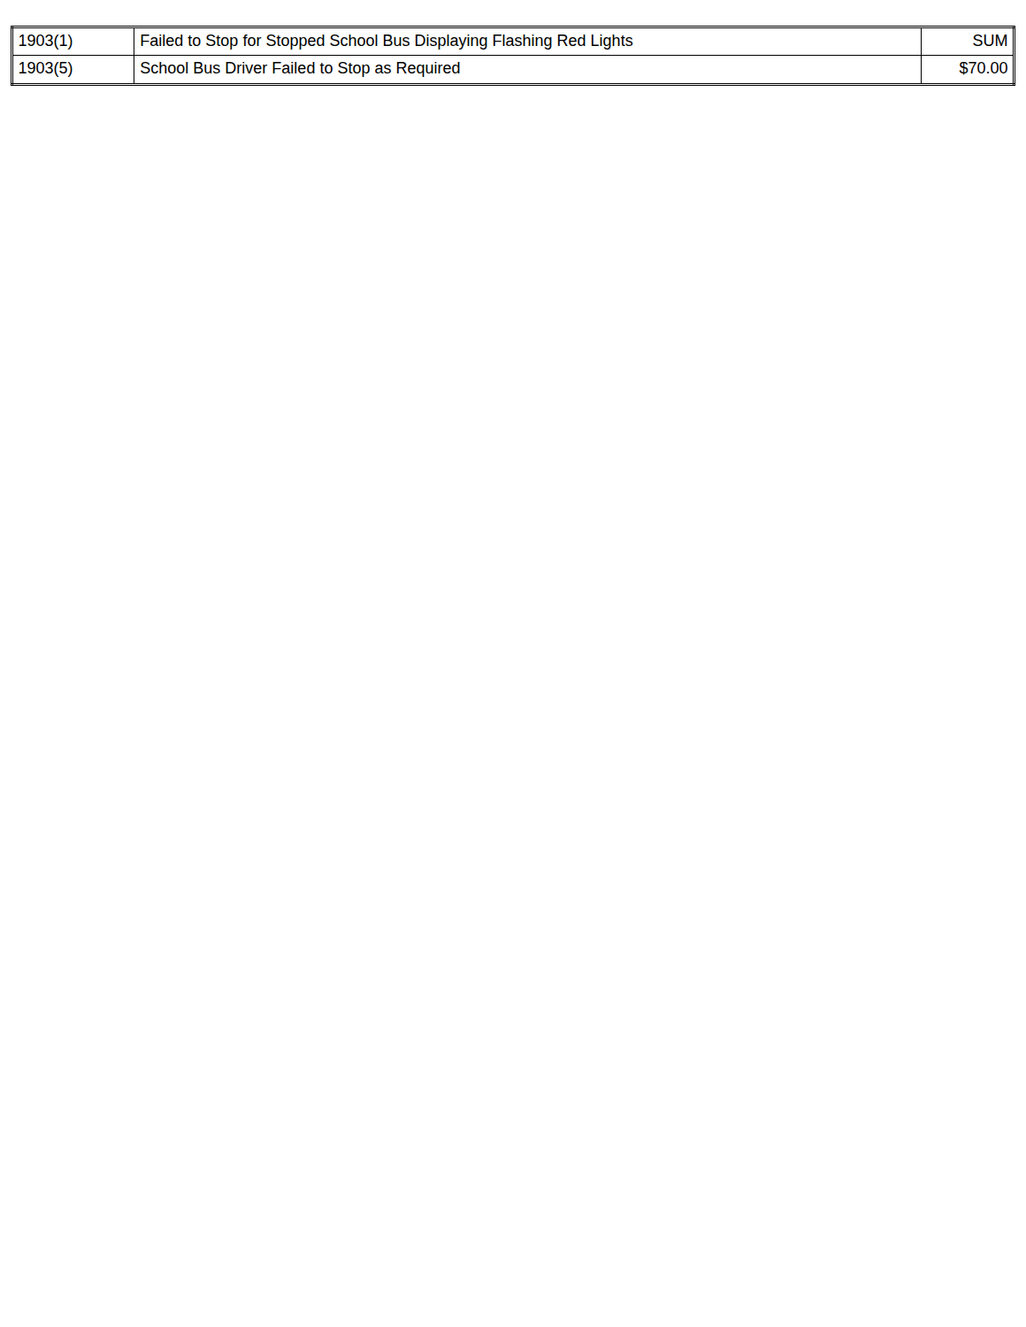| 1903(1) | Failed to Stop for Stopped School Bus Displaying Flashing Red Lights | SUM |
| 1903(5) | School Bus Driver Failed to Stop as Required | $70.00 |